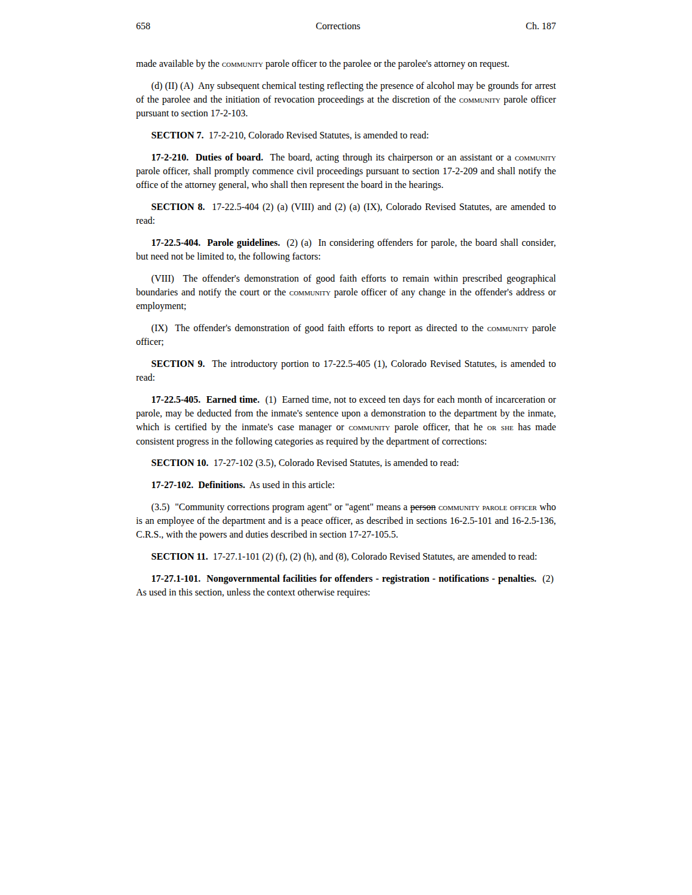658 Corrections Ch. 187
made available by the community parole officer to the parolee or the parolee's attorney on request.
(d) (II) (A) Any subsequent chemical testing reflecting the presence of alcohol may be grounds for arrest of the parolee and the initiation of revocation proceedings at the discretion of the community parole officer pursuant to section 17-2-103.
SECTION 7. 17-2-210, Colorado Revised Statutes, is amended to read:
17-2-210. Duties of board. The board, acting through its chairperson or an assistant or a community parole officer, shall promptly commence civil proceedings pursuant to section 17-2-209 and shall notify the office of the attorney general, who shall then represent the board in the hearings.
SECTION 8. 17-22.5-404 (2) (a) (VIII) and (2) (a) (IX), Colorado Revised Statutes, are amended to read:
17-22.5-404. Parole guidelines. (2) (a) In considering offenders for parole, the board shall consider, but need not be limited to, the following factors:
(VIII) The offender's demonstration of good faith efforts to remain within prescribed geographical boundaries and notify the court or the community parole officer of any change in the offender's address or employment;
(IX) The offender's demonstration of good faith efforts to report as directed to the community parole officer;
SECTION 9. The introductory portion to 17-22.5-405 (1), Colorado Revised Statutes, is amended to read:
17-22.5-405. Earned time. (1) Earned time, not to exceed ten days for each month of incarceration or parole, may be deducted from the inmate's sentence upon a demonstration to the department by the inmate, which is certified by the inmate's case manager or community parole officer, that he or she has made consistent progress in the following categories as required by the department of corrections:
SECTION 10. 17-27-102 (3.5), Colorado Revised Statutes, is amended to read:
17-27-102. Definitions. As used in this article:
(3.5) "Community corrections program agent" or "agent" means a person community parole officer who is an employee of the department and is a peace officer, as described in sections 16-2.5-101 and 16-2.5-136, C.R.S., with the powers and duties described in section 17-27-105.5.
SECTION 11. 17-27.1-101 (2) (f), (2) (h), and (8), Colorado Revised Statutes, are amended to read:
17-27.1-101. Nongovernmental facilities for offenders - registration - notifications - penalties. (2) As used in this section, unless the context otherwise requires: